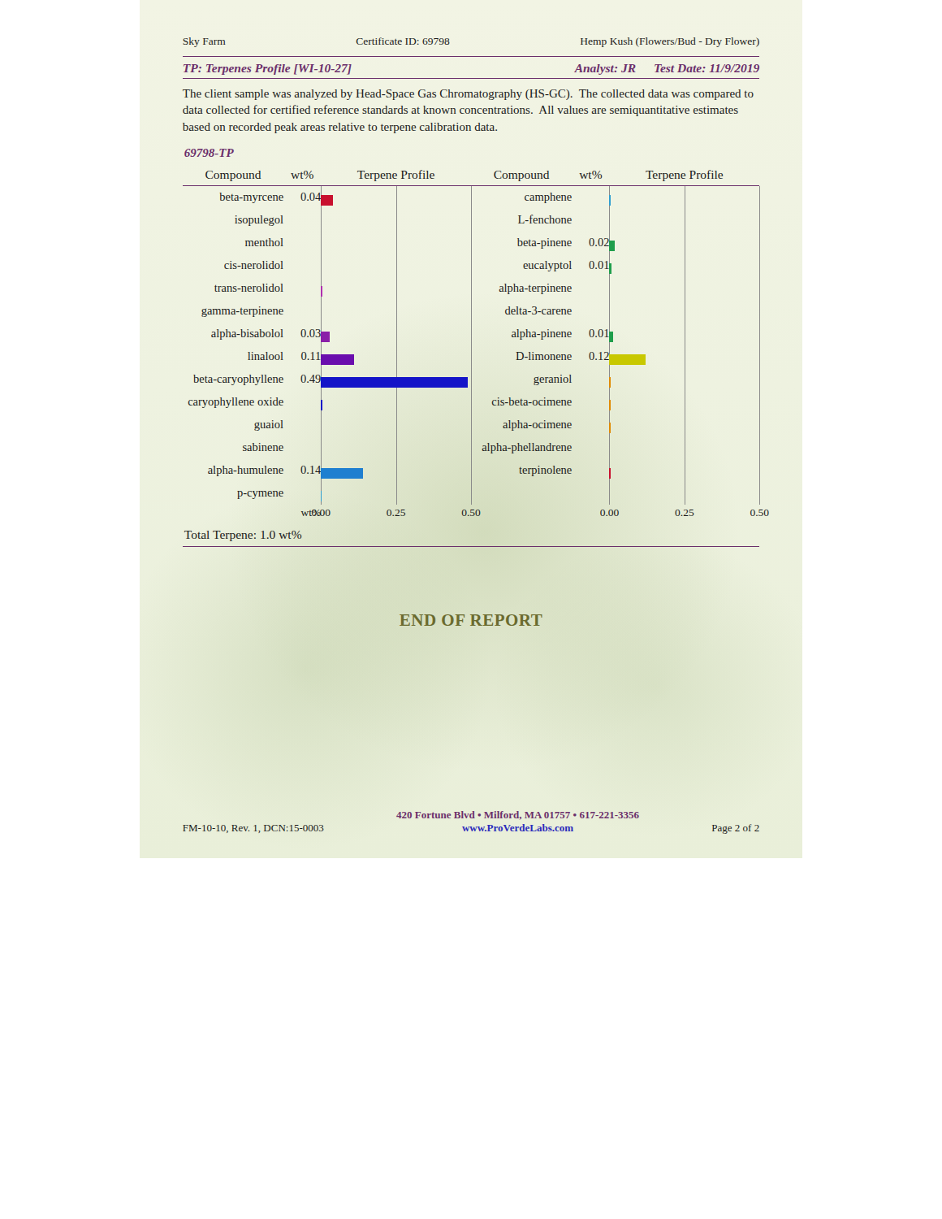Sky Farm
Certificate ID: 69798
Hemp Kush (Flowers/Bud - Dry Flower)
TP: Terpenes Profile [WI-10-27]
Analyst: JR Test Date: 11/9/2019
The client sample was analyzed by Head-Space Gas Chromatography (HS-GC). The collected data was compared to data collected for certified reference standards at known concentrations. All values are semiquantitative estimates based on recorded peak areas relative to terpene calibration data.
69798-TP
| Compound | wt% | Terpene Profile | Compound | wt% | Terpene Profile |
| --- | --- | --- | --- | --- | --- |
| beta-myrcene | 0.04 | | camphene | | |
| isopulegol | | | L-fenchone | | |
| menthol | | | beta-pinene | 0.02 | |
| cis-nerolidol | | | eucalyptol | 0.01 | |
| trans-nerolidol | | | alpha-terpinene | | |
| gamma-terpinene | | | delta-3-carene | | |
| alpha-bisabolol | 0.03 | | alpha-pinene | 0.01 | |
| linalool | 0.11 | | D-limonene | 0.12 | |
| beta-caryophyllene | 0.49 | | geraniol | | |
| caryophyllene oxide | | | cis-beta-ocimene | | |
| guaiol | | | alpha-ocimene | | |
| sabinene | | | alpha-phellandrene | | |
| alpha-humulene | 0.14 | | terpinolene | | |
| p-cymene | | | | | |
| | wt% | 0.00 0.25 0.50 | | | 0.00 0.25 0.50 |
Total Terpene: 1.0 wt%
END OF REPORT
FM-10-10, Rev. 1, DCN:15-0003
420 Fortune Blvd • Milford, MA 01757 • 617-221-3356
www.ProVerdeLabs.com
Page 2 of 2